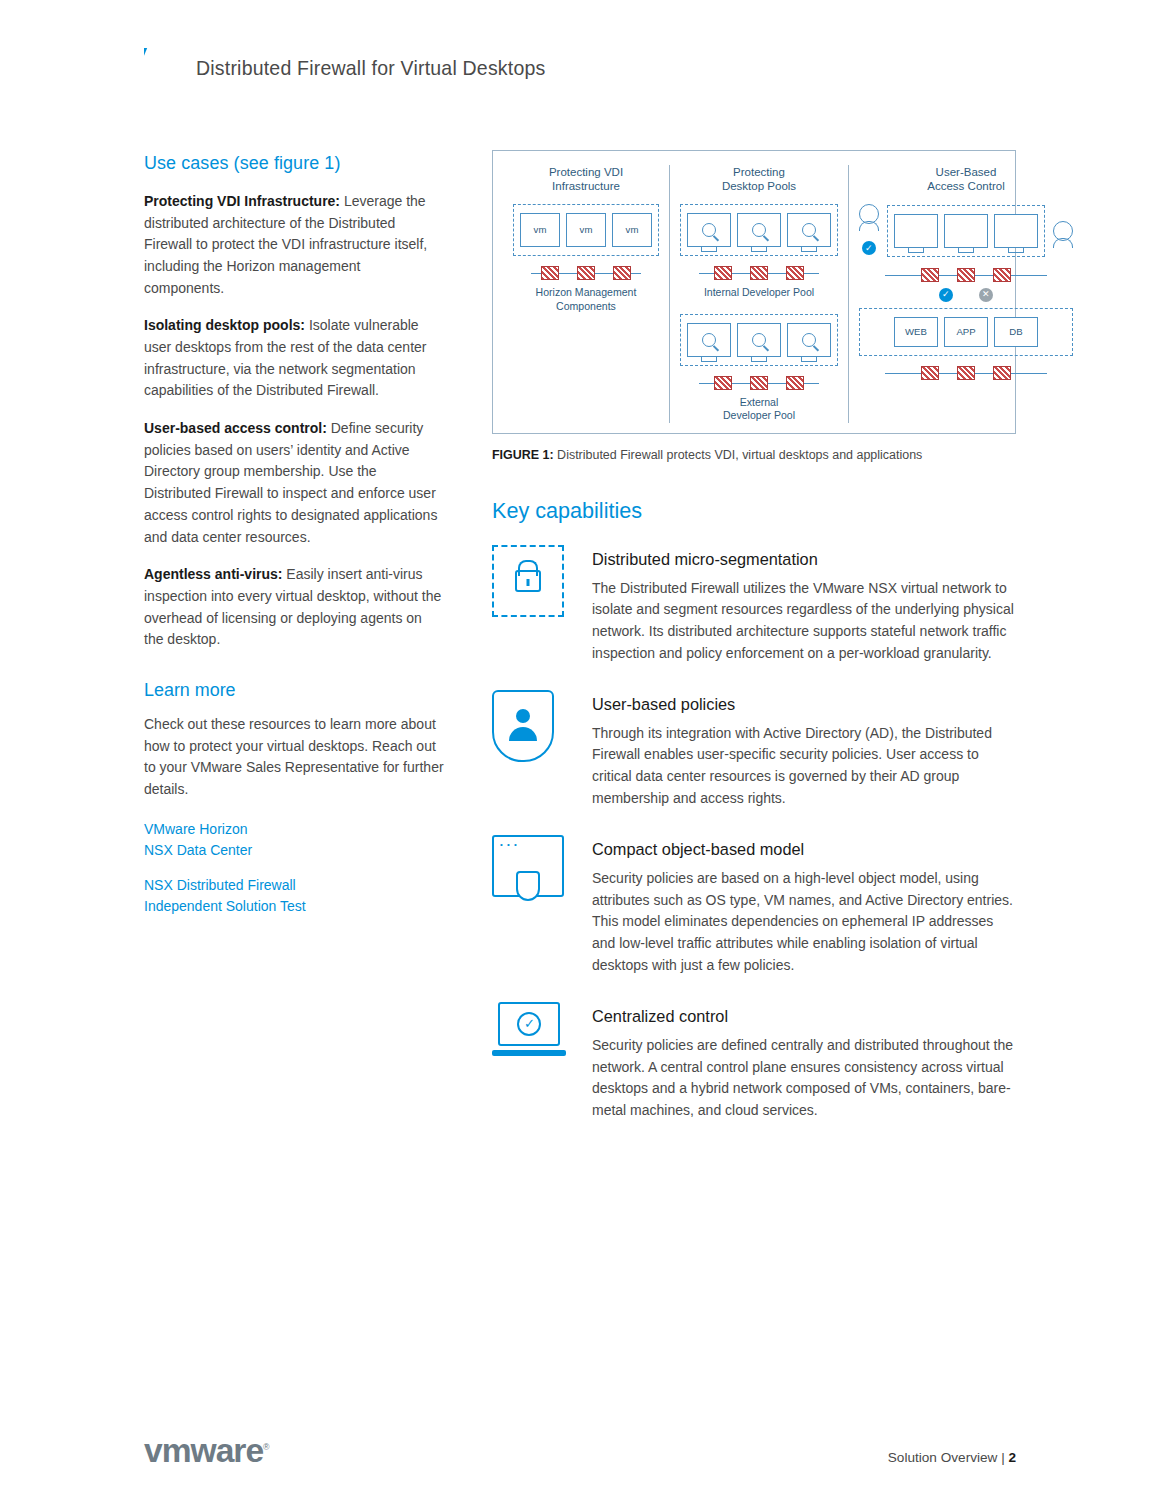Distributed Firewall for Virtual Desktops
Use cases (see figure 1)
Protecting VDI Infrastructure: Leverage the distributed architecture of the Distributed Firewall to protect the VDI infrastructure itself, including the Horizon management components.
Isolating desktop pools: Isolate vulnerable user desktops from the rest of the data center infrastructure, via the network segmentation capabilities of the Distributed Firewall.
User-based access control: Define security policies based on users’ identity and Active Directory group membership. Use the Distributed Firewall to inspect and enforce user access control rights to designated applications and data center resources.
Agentless anti-virus: Easily insert anti-virus inspection into every virtual desktop, without the overhead of licensing or deploying agents on the desktop.
Learn more
Check out these resources to learn more about how to protect your virtual desktops. Reach out to your VMware Sales Representative for further details.
VMware Horizon NSX Data Center
NSX Distributed Firewall
Independent Solution Test
Protecting VDI
Infrastructure
vm
vm
vm
Horizon Management
Components
Protecting
Desktop Pools
Internal Developer Pool
External
Developer Pool
User-Based
Access Control
✓
✓ ✕
WEB
APP
DB
FIGURE 1: Distributed Firewall protects VDI, virtual desktops and applications
Key capabilities
Distributed micro-segmentation
The Distributed Firewall utilizes the VMware NSX virtual network to isolate and segment resources regardless of the underlying physical network. Its distributed architecture supports stateful network traffic inspection and policy enforcement on a per-workload granularity.
User-based policies
Through its integration with Active Directory (AD), the Distributed Firewall enables user-specific security policies. User access to critical data center resources is governed by their AD group membership and access rights.
Compact object-based model
Security policies are based on a high-level object model, using attributes such as OS type, VM names, and Active Directory entries. This model eliminates dependencies on ephemeral IP addresses and low-level traffic attributes while enabling isolation of virtual desktops with just a few policies.
✓
Centralized control
Security policies are defined centrally and distributed throughout the network. A central control plane ensures consistency across virtual desktops and a hybrid network composed of VMs, containers, bare-metal machines, and cloud services.
vmware®
Solution Overview | 2